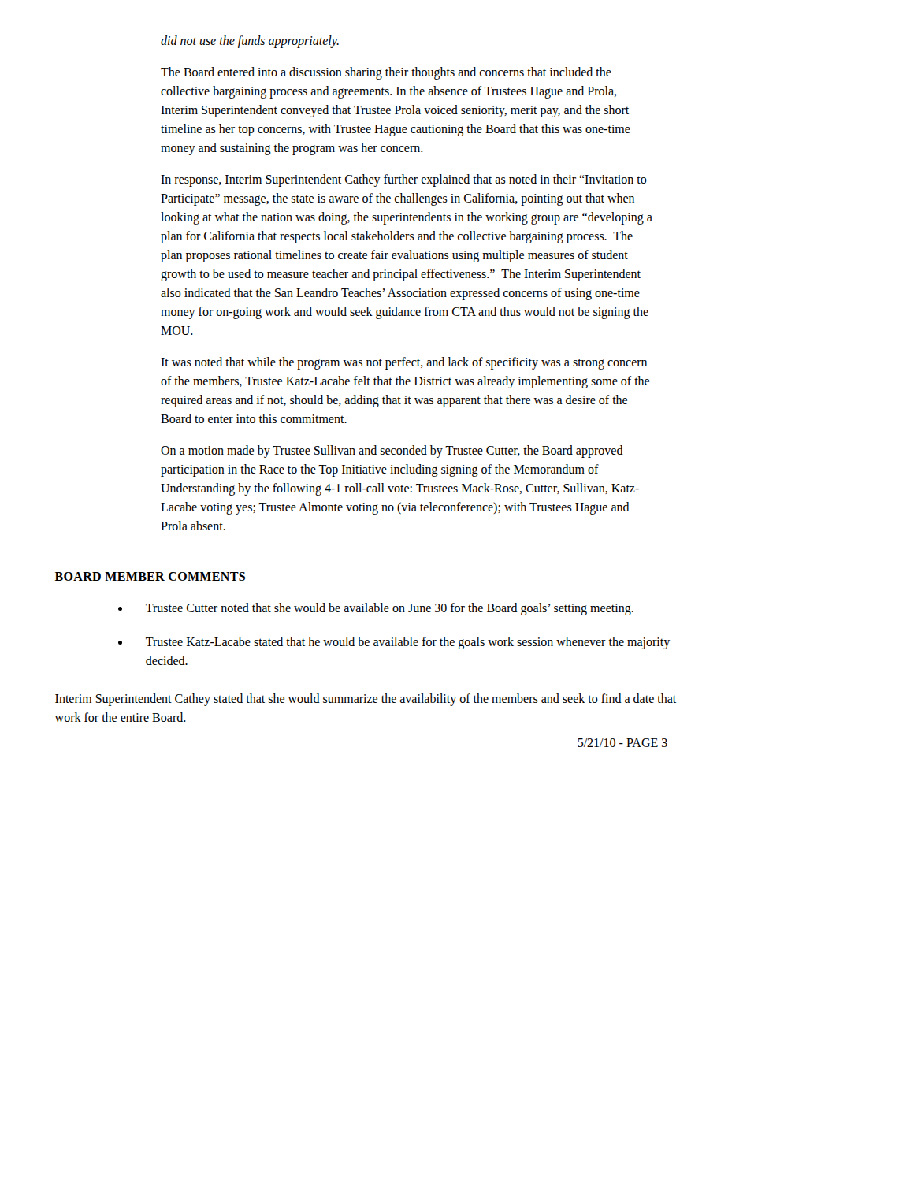did not use the funds appropriately.
The Board entered into a discussion sharing their thoughts and concerns that included the collective bargaining process and agreements. In the absence of Trustees Hague and Prola, Interim Superintendent conveyed that Trustee Prola voiced seniority, merit pay, and the short timeline as her top concerns, with Trustee Hague cautioning the Board that this was one-time money and sustaining the program was her concern.
In response, Interim Superintendent Cathey further explained that as noted in their “Invitation to Participate” message, the state is aware of the challenges in California, pointing out that when looking at what the nation was doing, the superintendents in the working group are “developing a plan for California that respects local stakeholders and the collective bargaining process. The plan proposes rational timelines to create fair evaluations using multiple measures of student growth to be used to measure teacher and principal effectiveness.” The Interim Superintendent also indicated that the San Leandro Teaches’ Association expressed concerns of using one-time money for on-going work and would seek guidance from CTA and thus would not be signing the MOU.
It was noted that while the program was not perfect, and lack of specificity was a strong concern of the members, Trustee Katz-Lacabe felt that the District was already implementing some of the required areas and if not, should be, adding that it was apparent that there was a desire of the Board to enter into this commitment.
On a motion made by Trustee Sullivan and seconded by Trustee Cutter, the Board approved participation in the Race to the Top Initiative including signing of the Memorandum of Understanding by the following 4-1 roll-call vote: Trustees Mack-Rose, Cutter, Sullivan, Katz-Lacabe voting yes; Trustee Almonte voting no (via teleconference); with Trustees Hague and Prola absent.
BOARD MEMBER COMMENTS
Trustee Cutter noted that she would be available on June 30 for the Board goals’ setting meeting.
Trustee Katz-Lacabe stated that he would be available for the goals work session whenever the majority decided.
Interim Superintendent Cathey stated that she would summarize the availability of the members and seek to find a date that work for the entire Board.
5/21/10 - PAGE 3